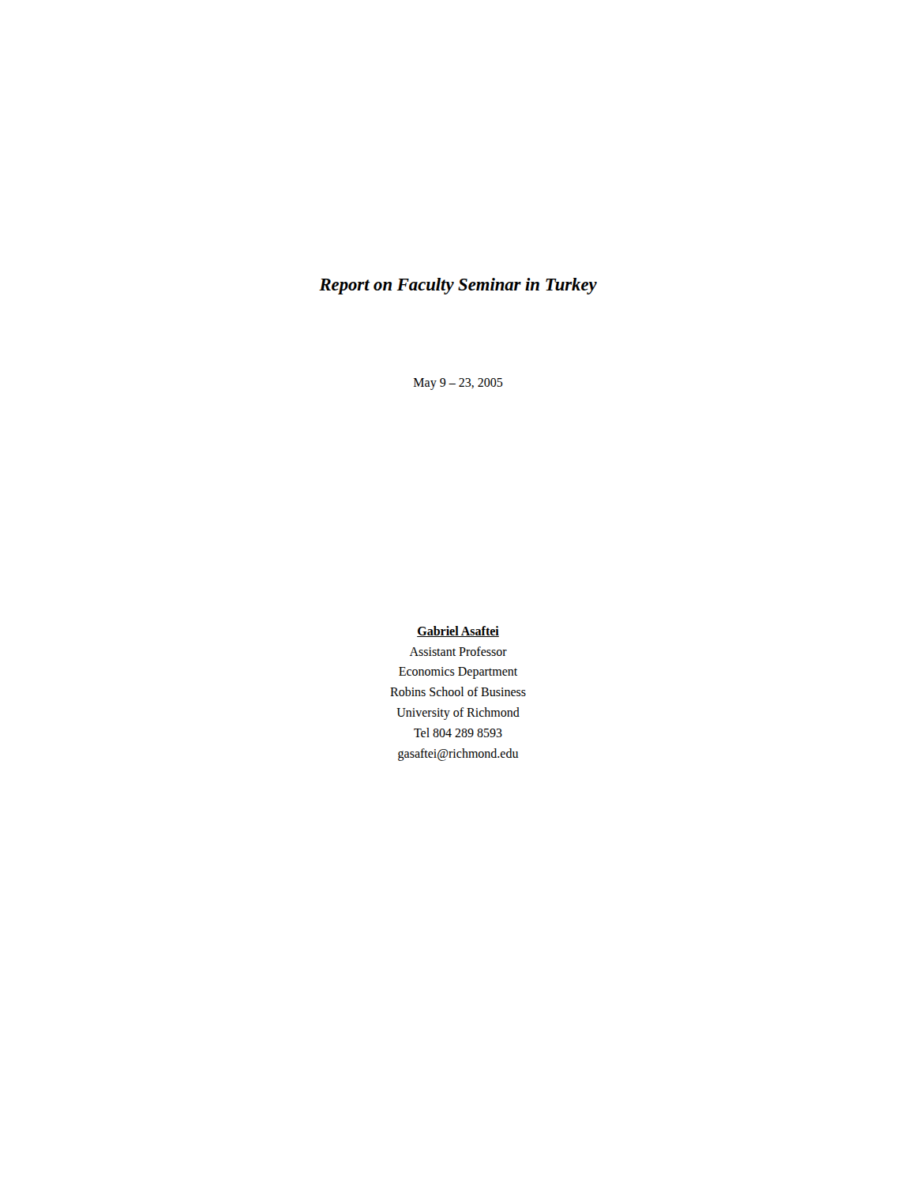Report on Faculty Seminar in Turkey
May 9 – 23, 2005
Gabriel Asaftei
Assistant Professor
Economics Department
Robins School of Business
University of Richmond
Tel 804 289 8593
gasaftei@richmond.edu